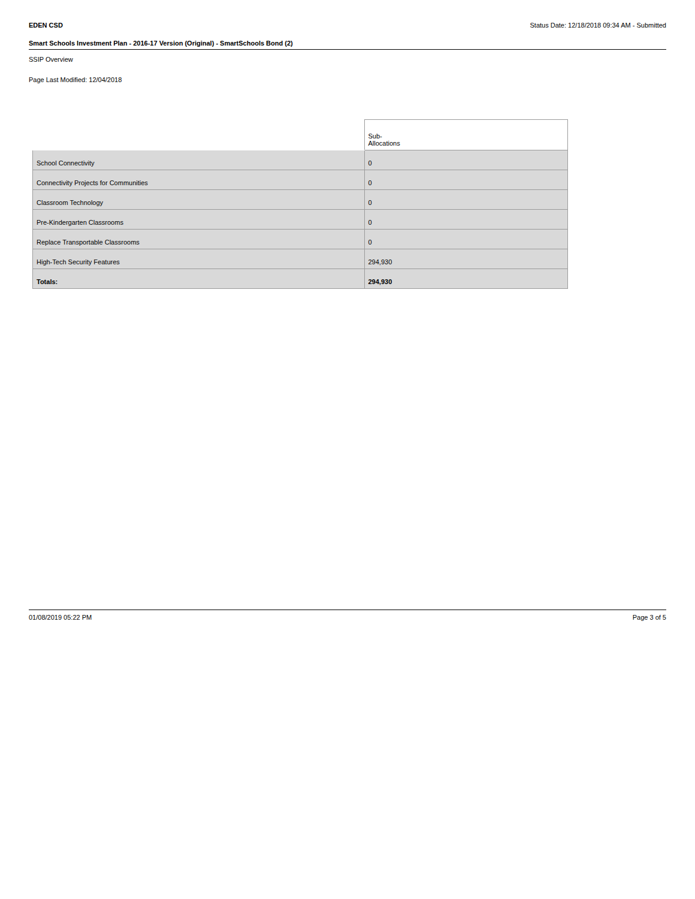EDEN CSD
Status Date: 12/18/2018 09:34 AM - Submitted
Smart Schools Investment Plan - 2016-17 Version (Original) - SmartSchools Bond (2)
SSIP Overview
Page Last Modified: 12/04/2018
| | Sub- Allocations |
| School Connectivity | 0 |
| Connectivity Projects for Communities | 0 |
| Classroom Technology | 0 |
| Pre-Kindergarten Classrooms | 0 |
| Replace Transportable Classrooms | 0 |
| High-Tech Security Features | 294,930 |
| Totals: | 294,930 |
01/08/2019 05:22 PM
Page 3 of 5